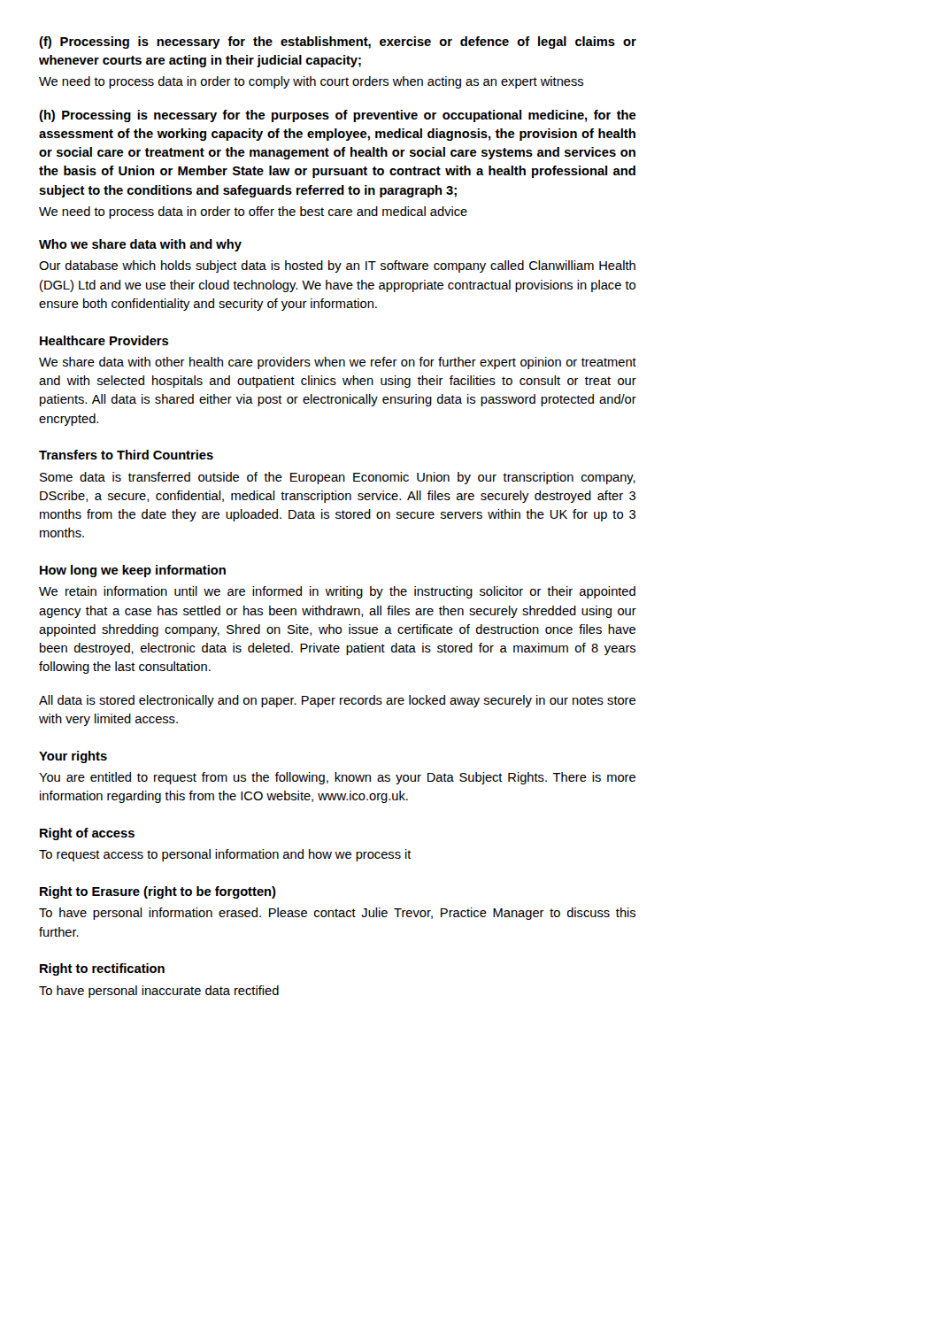(f) Processing is necessary for the establishment, exercise or defence of legal claims or whenever courts are acting in their judicial capacity;
We need to process data in order to comply with court orders when acting as an expert witness
(h) Processing is necessary for the purposes of preventive or occupational medicine, for the assessment of the working capacity of the employee, medical diagnosis, the provision of health or social care or treatment or the management of health or social care systems and services on the basis of Union or Member State law or pursuant to contract with a health professional and subject to the conditions and safeguards referred to in paragraph 3;
We need to process data in order to offer the best care and medical advice
Who we share data with and why
Our database which holds subject data is hosted by an IT software company called Clanwilliam Health (DGL) Ltd and we use their cloud technology. We have the appropriate contractual provisions in place to ensure both confidentiality and security of your information.
Healthcare Providers
We share data with other health care providers when we refer on for further expert opinion or treatment and with selected hospitals and outpatient clinics when using their facilities to consult or treat our patients. All data is shared either via post or electronically ensuring data is password protected and/or encrypted.
Transfers to Third Countries
Some data is transferred outside of the European Economic Union by our transcription company, DScribe, a secure, confidential, medical transcription service. All files are securely destroyed after 3 months from the date they are uploaded. Data is stored on secure servers within the UK for up to 3 months.
How long we keep information
We retain information until we are informed in writing by the instructing solicitor or their appointed agency that a case has settled or has been withdrawn, all files are then securely shredded using our appointed shredding company, Shred on Site, who issue a certificate of destruction once files have been destroyed, electronic data is deleted. Private patient data is stored for a maximum of 8 years following the last consultation.
All data is stored electronically and on paper. Paper records are locked away securely in our notes store with very limited access.
Your rights
You are entitled to request from us the following, known as your Data Subject Rights. There is more information regarding this from the ICO website, www.ico.org.uk.
Right of access
To request access to personal information and how we process it
Right to Erasure (right to be forgotten)
To have personal information erased. Please contact Julie Trevor, Practice Manager to discuss this further.
Right to rectification
To have personal inaccurate data rectified